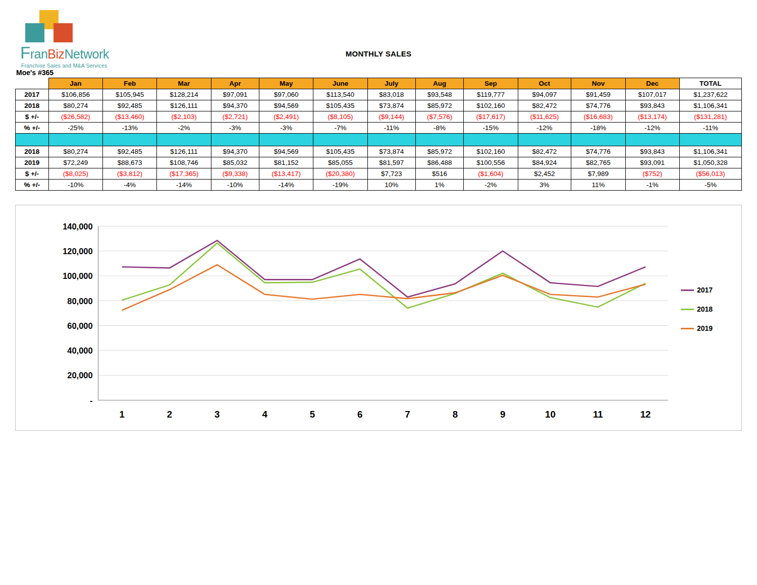Fran Biz Network
Franchise Sales and M&A Services
MONTHLY SALES
Moe's #365
| | Jan | Feb | Mar | Apr | May | June | July | Aug | Sep | Oct | Nov | Dec | TOTAL |
| --- | --- | --- | --- | --- | --- | --- | --- | --- | --- | --- | --- | --- | --- |
| 2017 | $106,856 | $105,945 | $128,214 | $97,091 | $97,060 | $113,540 | $83,018 | $93,548 | $119,777 | $94,097 | $91,459 | $107,017 | $1,237,622 |
| 2018 | $80,274 | $92,485 | $126,111 | $94,370 | $94,569 | $105,435 | $73,874 | $85,972 | $102,160 | $82,472 | $74,776 | $93,843 | $1,106,341 |
| $ +/- | ($26,582) | ($13,460) | ($2,103) | ($2,721) | ($2,491) | ($8,105) | ($9,144) | ($7,576) | ($17,617) | ($11,625) | ($16,683) | ($13,174) | ($131,281) |
| % +/- | -25% | -13% | -2% | -3% | -3% | -7% | -11% | -8% | -15% | -12% | -18% | -12% | -11% |
| 2018 | $80,274 | $92,485 | $126,111 | $94,370 | $94,569 | $105,435 | $73,874 | $85,972 | $102,160 | $82,472 | $74,776 | $93,843 | $1,106,341 |
| 2019 | $72,249 | $88,673 | $108,746 | $85,032 | $81,152 | $85,055 | $81,597 | $86,488 | $100,556 | $84,924 | $82,765 | $93,091 | $1,050,328 |
| $ +/- | ($8,025) | ($3,812) | ($17,365) | ($9,338) | ($13,417) | ($20,380) | $7,723 | $516 | ($1,604) | $2,452 | $7,989 | ($752) | ($56,013) |
| % +/- | -10% | -4% | -14% | -10% | -14% | -19% | 10% | 1% | -2% | 3% | 11% | -1% | -5% |
140,000 120,000 100,000 80,000 60,000 40,000 20,000 - 1 2 3 4 5 6 7 8 9 10 11 12
2017
2018
2019